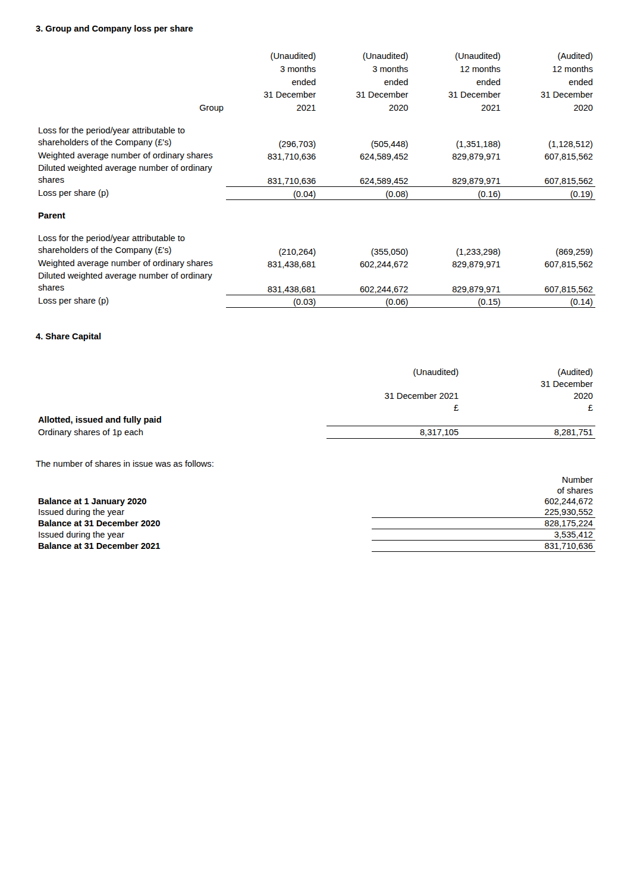3. Group and Company loss per share
| | (Unaudited) | (Unaudited) | (Unaudited) | (Audited) |
| | 3 months | 3 months | 12 months | 12 months |
| | ended | ended | ended | ended |
| | 31 December | 31 December | 31 December | 31 December |
| Group | 2021 | 2020 | 2021 | 2020 |
| Loss for the period/year attributable to shareholders of the Company (£'s) | (296,703) | (505,448) | (1,351,188) | (1,128,512) |
| Weighted average number of ordinary shares | 831,710,636 | 624,589,452 | 829,879,971 | 607,815,562 |
| Diluted weighted average number of ordinary shares | 831,710,636 | 624,589,452 | 829,879,971 | 607,815,562 |
| Loss per share (p) | (0.04) | (0.08) | (0.16) | (0.19) |
| Parent | |
| Loss for the period/year attributable to shareholders of the Company (£'s) | (210,264) | (355,050) | (1,233,298) | (869,259) |
| Weighted average number of ordinary shares | 831,438,681 | 602,244,672 | 829,879,971 | 607,815,562 |
| Diluted weighted average number of ordinary shares | 831,438,681 | 602,244,672 | 829,879,971 | 607,815,562 |
| Loss per share (p) | (0.03) | (0.06) | (0.15) | (0.14) |
4. Share Capital
| | (Unaudited) | (Audited) |
| | | 31 December |
| | 31 December 2021 | 2020 |
| | £ | £ |
| Allotted, issued and fully paid | | |
| Ordinary shares of 1p each | 8,317,105 | 8,281,751 |
The number of shares in issue was as follows:
| | Number |
| | of shares |
| Balance at 1 January 2020 | 602,244,672 |
| Issued during the year | 225,930,552 |
| Balance at 31 December 2020 | 828,175,224 |
| Issued during the year | 3,535,412 |
| Balance at 31 December 2021 | 831,710,636 |